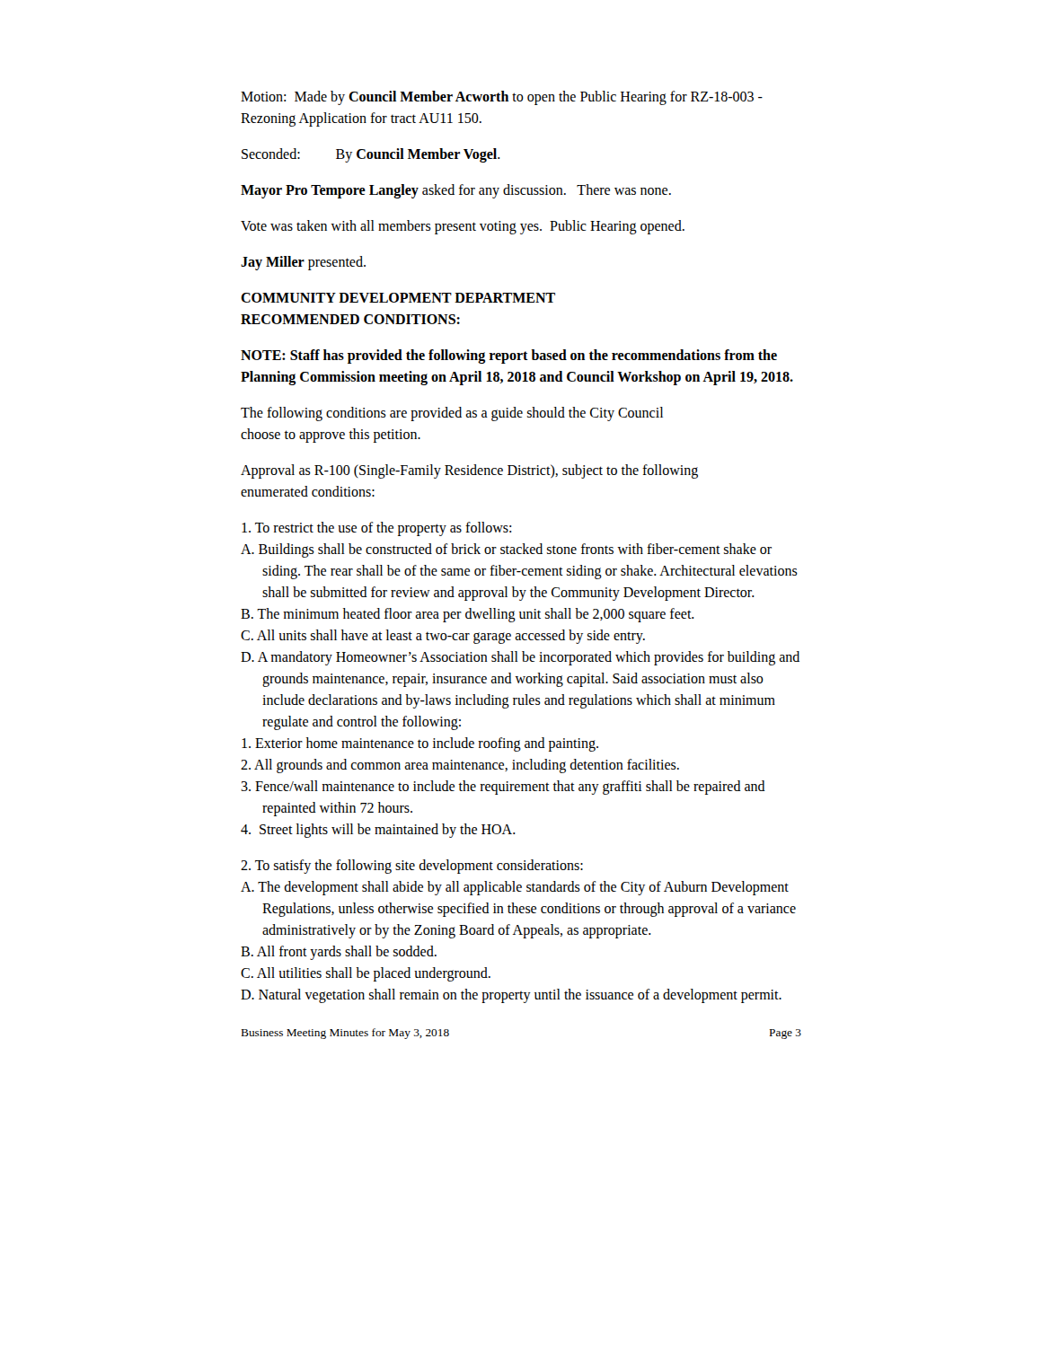Motion: Made by Council Member Acworth to open the Public Hearing for RZ-18-003 - Rezoning Application for tract AU11 150.
Seconded: By Council Member Vogel.
Mayor Pro Tempore Langley asked for any discussion. There was none.
Vote was taken with all members present voting yes. Public Hearing opened.
Jay Miller presented.
COMMUNITY DEVELOPMENT DEPARTMENT
RECOMMENDED CONDITIONS:
NOTE: Staff has provided the following report based on the recommendations from the Planning Commission meeting on April 18, 2018 and Council Workshop on April 19, 2018.
The following conditions are provided as a guide should the City Council
choose to approve this petition.
Approval as R-100 (Single-Family Residence District), subject to the following
enumerated conditions:
1. To restrict the use of the property as follows:
A. Buildings shall be constructed of brick or stacked stone fronts with fiber-cement shake or siding. The rear shall be of the same or fiber-cement siding or shake. Architectural elevations shall be submitted for review and approval by the Community Development Director.
B. The minimum heated floor area per dwelling unit shall be 2,000 square feet.
C. All units shall have at least a two-car garage accessed by side entry.
D. A mandatory Homeowner’s Association shall be incorporated which provides for building and grounds maintenance, repair, insurance and working capital. Said association must also include declarations and by-laws including rules and regulations which shall at minimum regulate and control the following:
1. Exterior home maintenance to include roofing and painting.
2. All grounds and common area maintenance, including detention facilities.
3. Fence/wall maintenance to include the requirement that any graffiti shall be repaired and repainted within 72 hours.
4. Street lights will be maintained by the HOA.
2. To satisfy the following site development considerations:
A. The development shall abide by all applicable standards of the City of Auburn Development Regulations, unless otherwise specified in these conditions or through approval of a variance administratively or by the Zoning Board of Appeals, as appropriate.
B. All front yards shall be sodded.
C. All utilities shall be placed underground.
D. Natural vegetation shall remain on the property until the issuance of a development permit.
Business Meeting Minutes for May 3, 2018 Page 3